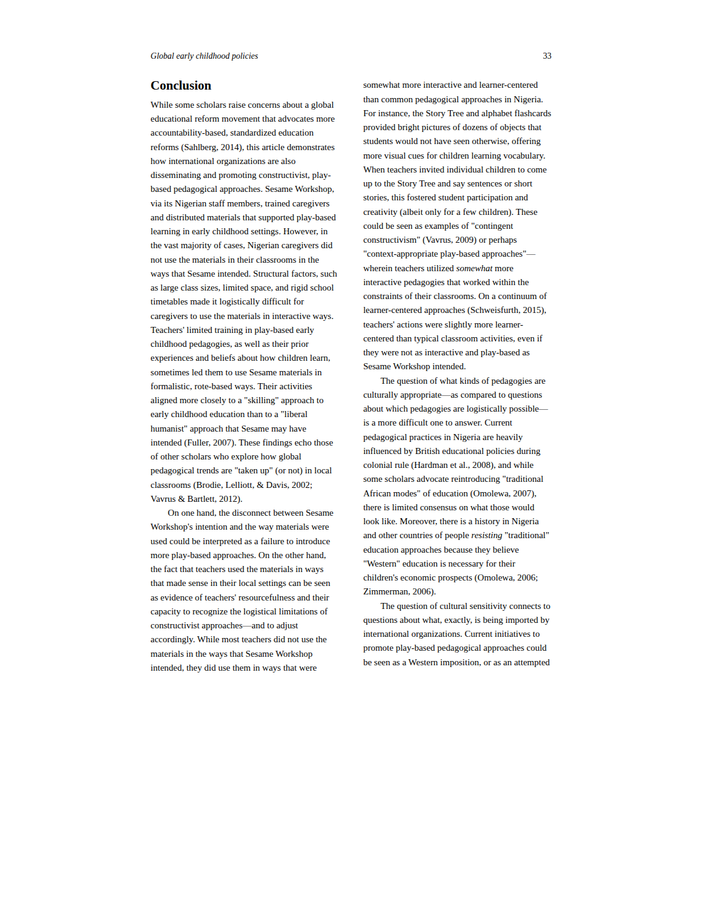Global early childhood policies 33
Conclusion
While some scholars raise concerns about a global educational reform movement that advocates more accountability-based, standardized education reforms (Sahlberg, 2014), this article demonstrates how international organizations are also disseminating and promoting constructivist, play-based pedagogical approaches. Sesame Workshop, via its Nigerian staff members, trained caregivers and distributed materials that supported play-based learning in early childhood settings. However, in the vast majority of cases, Nigerian caregivers did not use the materials in their classrooms in the ways that Sesame intended. Structural factors, such as large class sizes, limited space, and rigid school timetables made it logistically difficult for caregivers to use the materials in interactive ways. Teachers' limited training in play-based early childhood pedagogies, as well as their prior experiences and beliefs about how children learn, sometimes led them to use Sesame materials in formalistic, rote-based ways. Their activities aligned more closely to a "skilling" approach to early childhood education than to a "liberal humanist" approach that Sesame may have intended (Fuller, 2007). These findings echo those of other scholars who explore how global pedagogical trends are "taken up" (or not) in local classrooms (Brodie, Lelliott, & Davis, 2002; Vavrus & Bartlett, 2012).
On one hand, the disconnect between Sesame Workshop's intention and the way materials were used could be interpreted as a failure to introduce more play-based approaches. On the other hand, the fact that teachers used the materials in ways that made sense in their local settings can be seen as evidence of teachers' resourcefulness and their capacity to recognize the logistical limitations of constructivist approaches—and to adjust accordingly. While most teachers did not use the materials in the ways that Sesame Workshop intended, they did use them in ways that were somewhat more interactive and learner-centered than common pedagogical approaches in Nigeria. For instance, the Story Tree and alphabet flashcards provided bright pictures of dozens of objects that students would not have seen otherwise, offering more visual cues for children learning vocabulary. When teachers invited individual children to come up to the Story Tree and say sentences or short stories, this fostered student participation and creativity (albeit only for a few children). These could be seen as examples of "contingent constructivism" (Vavrus, 2009) or perhaps "context-appropriate play-based approaches"—wherein teachers utilized somewhat more interactive pedagogies that worked within the constraints of their classrooms. On a continuum of learner-centered approaches (Schweisfurth, 2015), teachers' actions were slightly more learner-centered than typical classroom activities, even if they were not as interactive and play-based as Sesame Workshop intended.
The question of what kinds of pedagogies are culturally appropriate—as compared to questions about which pedagogies are logistically possible—is a more difficult one to answer. Current pedagogical practices in Nigeria are heavily influenced by British educational policies during colonial rule (Hardman et al., 2008), and while some scholars advocate reintroducing "traditional African modes" of education (Omolewa, 2007), there is limited consensus on what those would look like. Moreover, there is a history in Nigeria and other countries of people resisting "traditional" education approaches because they believe "Western" education is necessary for their children's economic prospects (Omolewa, 2006; Zimmerman, 2006).
The question of cultural sensitivity connects to questions about what, exactly, is being imported by international organizations. Current initiatives to promote play-based pedagogical approaches could be seen as a Western imposition, or as an attempted